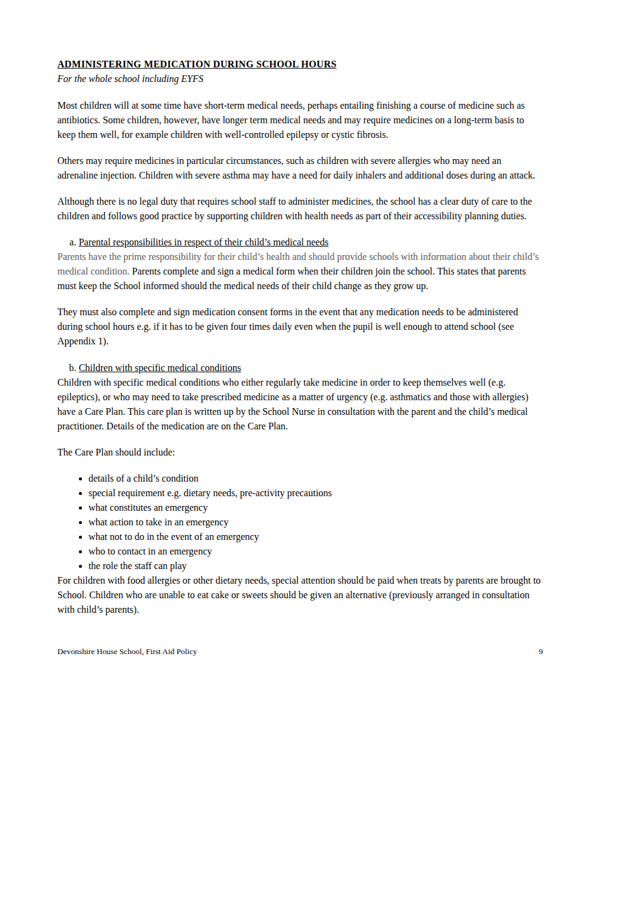ADMINISTERING MEDICATION DURING SCHOOL HOURS
For the whole school including EYFS
Most children will at some time have short-term medical needs, perhaps entailing finishing a course of medicine such as antibiotics. Some children, however, have longer term medical needs and may require medicines on a long-term basis to keep them well, for example children with well-controlled epilepsy or cystic fibrosis.
Others may require medicines in particular circumstances, such as children with severe allergies who may need an adrenaline injection. Children with severe asthma may have a need for daily inhalers and additional doses during an attack.
Although there is no legal duty that requires school staff to administer medicines, the school has a clear duty of care to the children and follows good practice by supporting children with health needs as part of their accessibility planning duties.
Parental responsibilities in respect of their child’s medical needs
Parents have the prime responsibility for their child’s health and should provide schools with information about their child’s medical condition. Parents complete and sign a medical form when their children join the school. This states that parents must keep the School informed should the medical needs of their child change as they grow up.
They must also complete and sign medication consent forms in the event that any medication needs to be administered during school hours e.g. if it has to be given four times daily even when the pupil is well enough to attend school (see Appendix 1).
Children with specific medical conditions
Children with specific medical conditions who either regularly take medicine in order to keep themselves well (e.g. epileptics), or who may need to take prescribed medicine as a matter of urgency (e.g. asthmatics and those with allergies) have a Care Plan. This care plan is written up by the School Nurse in consultation with the parent and the child’s medical practitioner. Details of the medication are on the Care Plan.
The Care Plan should include:
details of a child’s condition
special requirement e.g. dietary needs, pre-activity precautions
what constitutes an emergency
what action to take in an emergency
what not to do in the event of an emergency
who to contact in an emergency
the role the staff can play
For children with food allergies or other dietary needs, special attention should be paid when treats by parents are brought to School. Children who are unable to eat cake or sweets should be given an alternative (previously arranged in consultation with child’s parents).
Devonshire House School, First Aid Policy 9